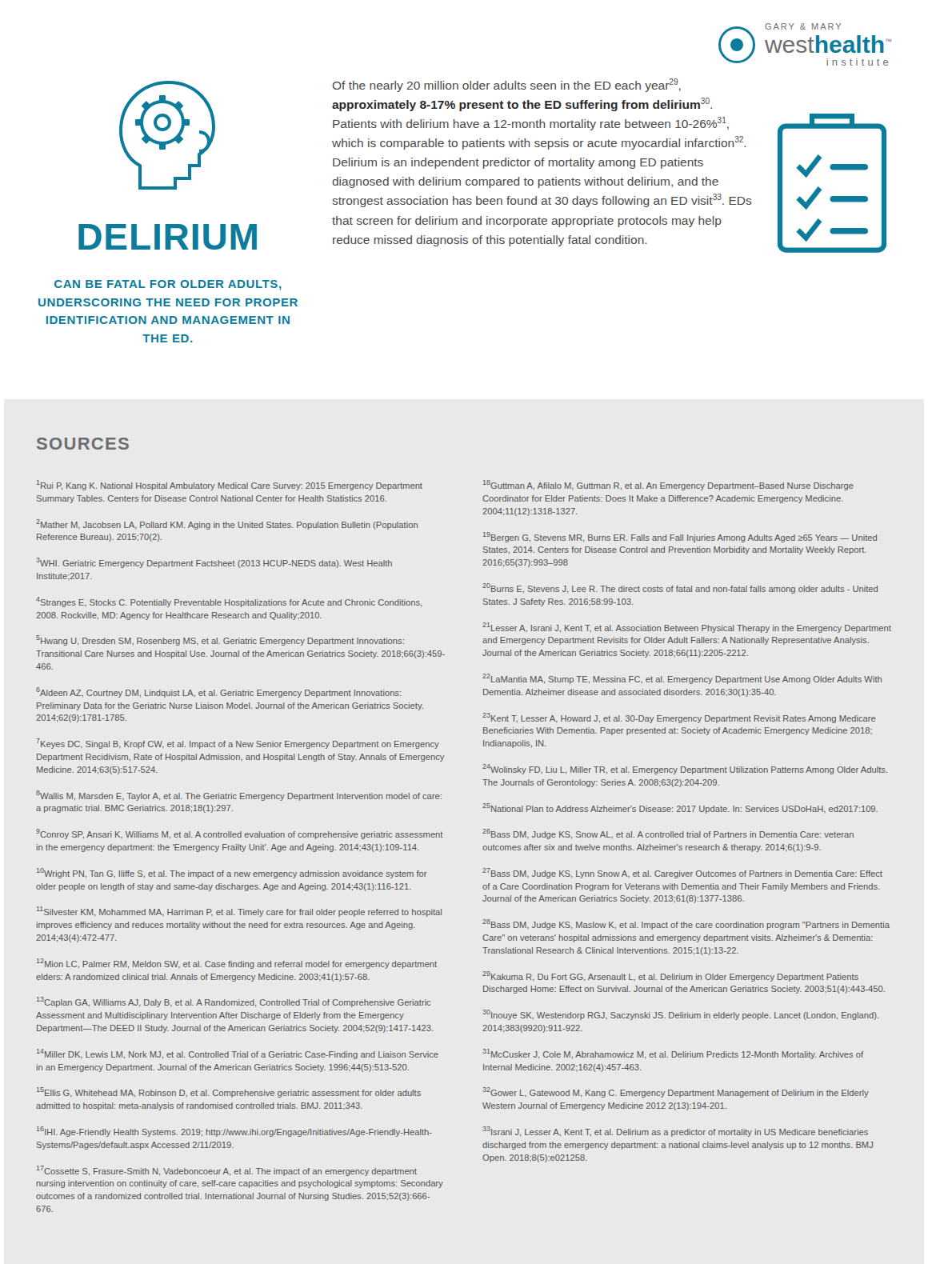Gary & Mary
westhealth™
institute
DELIRIUM
Can be fatal for older adults, underscoring the need for proper identification and management in the ED.
Of the nearly 20 million older adults seen in the ED each year29, approximately 8-17% present to the ED suffering from delirium30. Patients with delirium have a 12-month mortality rate between 10-26%31, which is comparable to patients with sepsis or acute myocardial infarction32. Delirium is an independent predictor of mortality among ED patients diagnosed with delirium compared to patients without delirium, and the strongest association has been found at 30 days following an ED visit33. EDs that screen for delirium and incorporate appropriate protocols may help reduce missed diagnosis of this potentially fatal condition.
SOURCES
1Rui P, Kang K. National Hospital Ambulatory Medical Care Survey: 2015 Emergency Department Summary Tables. Centers for Disease Control National Center for Health Statistics 2016.
2Mather M, Jacobsen LA, Pollard KM. Aging in the United States. Population Bulletin (Population Reference Bureau). 2015;70(2).
3WHI. Geriatric Emergency Department Factsheet (2013 HCUP-NEDS data). West Health Institute;2017.
4Stranges E, Stocks C. Potentially Preventable Hospitalizations for Acute and Chronic Conditions, 2008. Rockville, MD: Agency for Healthcare Research and Quality;2010.
5Hwang U, Dresden SM, Rosenberg MS, et al. Geriatric Emergency Department Innovations: Transitional Care Nurses and Hospital Use. Journal of the American Geriatrics Society. 2018;66(3):459-466.
6Aldeen AZ, Courtney DM, Lindquist LA, et al. Geriatric Emergency Department Innovations: Preliminary Data for the Geriatric Nurse Liaison Model. Journal of the American Geriatrics Society. 2014;62(9):1781-1785.
7Keyes DC, Singal B, Kropf CW, et al. Impact of a New Senior Emergency Department on Emergency Department Recidivism, Rate of Hospital Admission, and Hospital Length of Stay. Annals of Emergency Medicine. 2014;63(5):517-524.
8Wallis M, Marsden E, Taylor A, et al. The Geriatric Emergency Department Intervention model of care: a pragmatic trial. BMC Geriatrics. 2018;18(1):297.
9Conroy SP, Ansari K, Williams M, et al. A controlled evaluation of comprehensive geriatric assessment in the emergency department: the 'Emergency Frailty Unit'. Age and Ageing. 2014;43(1):109-114.
10Wright PN, Tan G, Iliffe S, et al. The impact of a new emergency admission avoidance system for older people on length of stay and same-day discharges. Age and Ageing. 2014;43(1):116-121.
11Silvester KM, Mohammed MA, Harriman P, et al. Timely care for frail older people referred to hospital improves efficiency and reduces mortality without the need for extra resources. Age and Ageing. 2014;43(4):472-477.
12Mion LC, Palmer RM, Meldon SW, et al. Case finding and referral model for emergency department elders: A randomized clinical trial. Annals of Emergency Medicine. 2003;41(1):57-68.
13Caplan GA, Williams AJ, Daly B, et al. A Randomized, Controlled Trial of Comprehensive Geriatric Assessment and Multidisciplinary Intervention After Discharge of Elderly from the Emergency Department—The DEED II Study. Journal of the American Geriatrics Society. 2004;52(9):1417-1423.
14Miller DK, Lewis LM, Nork MJ, et al. Controlled Trial of a Geriatric Case-Finding and Liaison Service in an Emergency Department. Journal of the American Geriatrics Society. 1996;44(5):513-520.
15Ellis G, Whitehead MA, Robinson D, et al. Comprehensive geriatric assessment for older adults admitted to hospital: meta-analysis of randomised controlled trials. BMJ. 2011;343.
16IHI. Age-Friendly Health Systems. 2019; http://www.ihi.org/Engage/Initiatives/Age-Friendly-Health-Systems/Pages/default.aspx Accessed 2/11/2019.
17Cossette S, Frasure-Smith N, Vadeboncoeur A, et al. The impact of an emergency department nursing intervention on continuity of care, self-care capacities and psychological symptoms: Secondary outcomes of a randomized controlled trial. International Journal of Nursing Studies. 2015;52(3):666-676.
18Guttman A, Afilalo M, Guttman R, et al. An Emergency Department–Based Nurse Discharge Coordinator for Elder Patients: Does It Make a Difference? Academic Emergency Medicine. 2004;11(12):1318-1327.
19Bergen G, Stevens MR, Burns ER. Falls and Fall Injuries Among Adults Aged ≥65 Years — United States, 2014. Centers for Disease Control and Prevention Morbidity and Mortality Weekly Report. 2016;65(37):993–998
20Burns E, Stevens J, Lee R. The direct costs of fatal and non-fatal falls among older adults - United States. J Safety Res. 2016;58:99-103.
21Lesser A, Israni J, Kent T, et al. Association Between Physical Therapy in the Emergency Department and Emergency Department Revisits for Older Adult Fallers: A Nationally Representative Analysis. Journal of the American Geriatrics Society. 2018;66(11):2205-2212.
22LaMantia MA, Stump TE, Messina FC, et al. Emergency Department Use Among Older Adults With Dementia. Alzheimer disease and associated disorders. 2016;30(1):35-40.
23Kent T, Lesser A, Howard J, et al. 30-Day Emergency Department Revisit Rates Among Medicare Beneficiaries With Dementia. Paper presented at: Society of Academic Emergency Medicine 2018; Indianapolis, IN.
24Wolinsky FD, Liu L, Miller TR, et al. Emergency Department Utilization Patterns Among Older Adults. The Journals of Gerontology: Series A. 2008;63(2):204-209.
25National Plan to Address Alzheimer's Disease: 2017 Update. In: Services USDoHaH, ed2017:109.
26Bass DM, Judge KS, Snow AL, et al. A controlled trial of Partners in Dementia Care: veteran outcomes after six and twelve months. Alzheimer's research & therapy. 2014;6(1):9-9.
27Bass DM, Judge KS, Lynn Snow A, et al. Caregiver Outcomes of Partners in Dementia Care: Effect of a Care Coordination Program for Veterans with Dementia and Their Family Members and Friends. Journal of the American Geriatrics Society. 2013;61(8):1377-1386.
28Bass DM, Judge KS, Maslow K, et al. Impact of the care coordination program "Partners in Dementia Care" on veterans' hospital admissions and emergency department visits. Alzheimer's & Dementia: Translational Research & Clinical Interventions. 2015;1(1):13-22.
29Kakuma R, Du Fort GG, Arsenault L, et al. Delirium in Older Emergency Department Patients Discharged Home: Effect on Survival. Journal of the American Geriatrics Society. 2003;51(4):443-450.
30Inouye SK, Westendorp RGJ, Saczynski JS. Delirium in elderly people. Lancet (London, England). 2014;383(9920):911-922.
31McCusker J, Cole M, Abrahamowicz M, et al. Delirium Predicts 12-Month Mortality. Archives of Internal Medicine. 2002;162(4):457-463.
32Gower L, Gatewood M, Kang C. Emergency Department Management of Delirium in the Elderly Western Journal of Emergency Medicine 2012 2(13):194-201.
33Israni J, Lesser A, Kent T, et al. Delirium as a predictor of mortality in US Medicare beneficiaries discharged from the emergency department: a national claims-level analysis up to 12 months. BMJ Open. 2018;8(5):e021258.